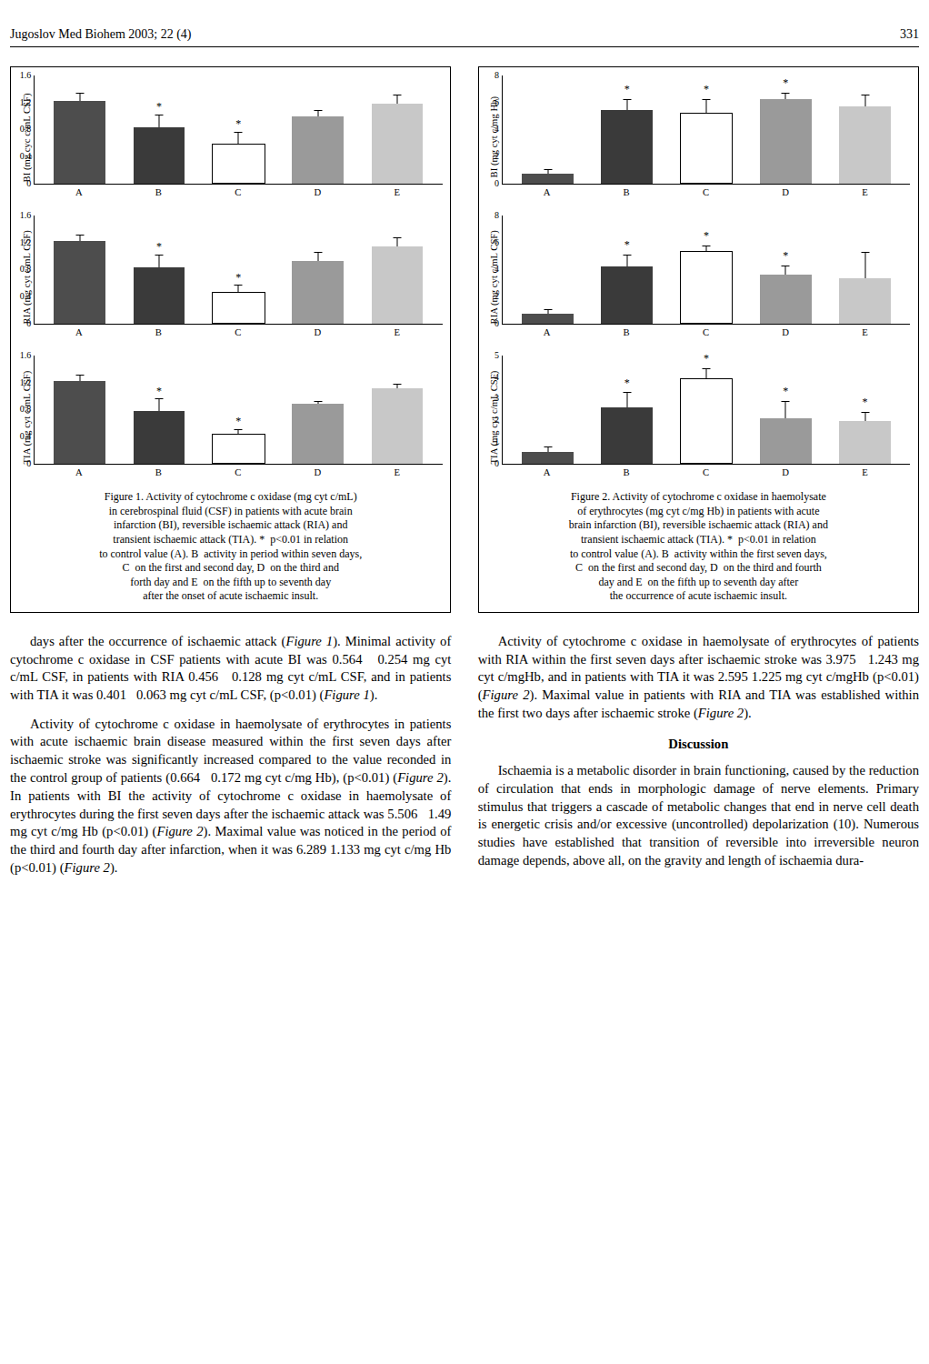Jugoslov Med Biohem 2003; 22 (4)
331
BI (mg cyc c/mL CSF)
1.6 1.2 0.8 0.4 0
*
*
ABCDE
RIA (mg cyt c/mL CSF)
1.6 1.2 0.8 0.4 0
*
*
ABCDE
TIA (mg cyt c/mL CSF)
1.6 1.2 0.8 0.4 0
*
*
ABCDE
Figure 1. Activity of cytochrome c oxidase (mg cyt c/mL)
in cerebrospinal fluid (CSF) in patients with acute brain
infarction (BI), reversible ischaemic attack (RIA) and
transient ischaemic attack (TIA). * p<0.01 in relation
to control value (A). B activity in period within seven days,
C on the first and second day, D on the third and
forth day and E on the fifth up to seventh day
after the onset of acute ischaemic insult.
BI (mg cyt c/mg Hb)
8 6 4 2 0
*
*
*
ABCDE
RIA (mg cyt c/mL CSF)
8 6 4 2 0
*
*
*
ABCDE
TIA (mg cyt c/mL CSF)
5 4 3 2 1 0
*
*
*
*
ABCDE
Figure 2. Activity of cytochrome c oxidase in haemolysate
of erythrocytes (mg cyt c/mg Hb) in patients with acute
brain infarction (BI), reversible ischaemic attack (RIA) and
transient ischaemic attack (TIA). * p<0.01 in relation
to control value (A). B activity within the first seven days,
C on the first and second day, D on the third and fourth
day and E on the fifth up to seventh day after
the occurrence of acute ischaemic insult.
days after the occurrence of ischaemic attack (Figure 1). Minimal activity of cytochrome c oxidase in CSF patients with acute BI was 0.564 0.254 mg cyt c/mL CSF, in patients with RIA 0.456 0.128 mg cyt c/mL CSF, and in patients with TIA it was 0.401 0.063 mg cyt c/mL CSF, (p<0.01) (Figure 1).
Activity of cytochrome c oxidase in haemolysate of erythrocytes in patients with acute ischaemic brain disease measured within the first seven days after ischaemic stroke was significantly increased compared to the value reconded in the control group of patients (0.664 0.172 mg cyt c/mg Hb), (p<0.01) (Figure 2). In patients with BI the activity of cytochrome c oxidase in haemolysate of erythrocytes during the first seven days after the ischaemic attack was 5.506 1.49 mg cyt c/mg Hb (p<0.01) (Figure 2). Maximal value was noticed in the period of the third and fourth day after infarction, when it was 6.289 1.133 mg cyt c/mg Hb (p<0.01) (Figure 2).
Activity of cytochrome c oxidase in haemolysate of erythrocytes of patients with RIA within the first seven days after ischaemic stroke was 3.975 1.243 mg cyt c/mgHb, and in patients with TIA it was 2.595 1.225 mg cyt c/mgHb (p<0.01) (Figure 2). Maximal value in patients with RIA and TIA was established within the first two days after ischaemic stroke (Figure 2).
Discussion
Ischaemia is a metabolic disorder in brain functioning, caused by the reduction of circulation that ends in morphologic damage of nerve elements. Primary stimulus that triggers a cascade of metabolic changes that end in nerve cell death is energetic crisis and/or excessive (uncontrolled) depolarization (10). Numerous studies have established that transition of reversible into irreversible neuron damage depends, above all, on the gravity and length of ischaemia dura-